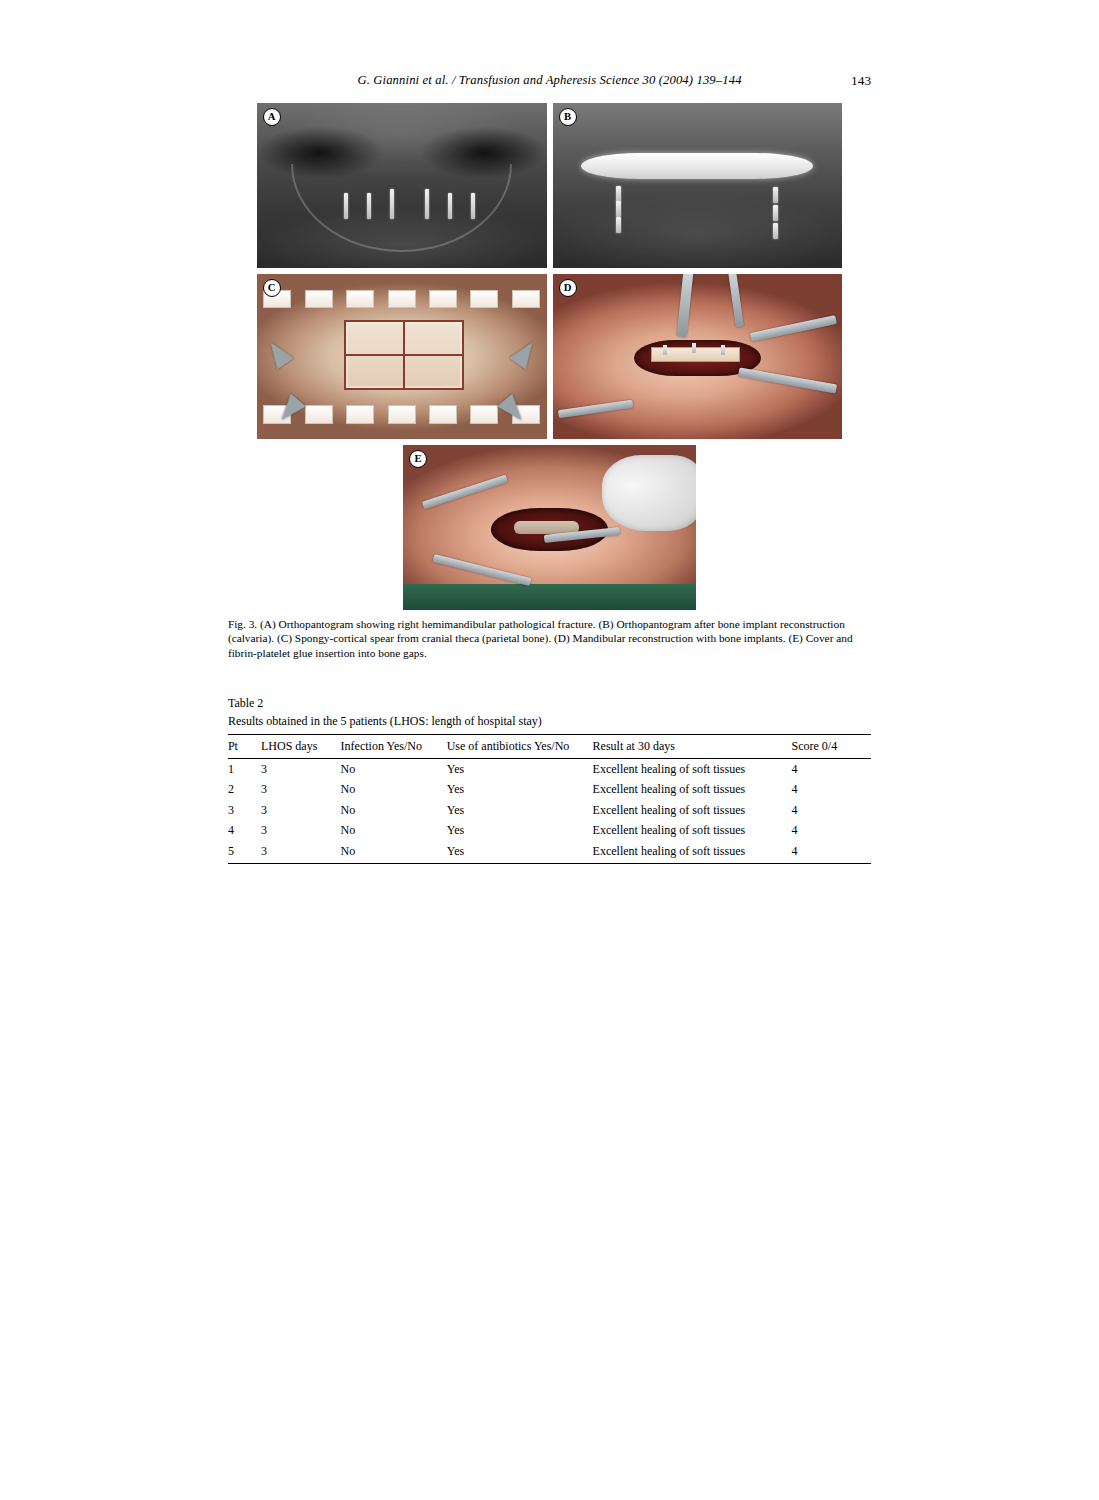G. Giannini et al. / Transfusion and Apheresis Science 30 (2004) 139–144 143
A
B
C
D
E
Fig. 3. (A) Orthopantogram showing right hemimandibular pathological fracture. (B) Orthopantogram after bone implant reconstruction (calvaria). (C) Spongy-cortical spear from cranial theca (parietal bone). (D) Mandibular reconstruction with bone implants. (E) Cover and fibrin-platelet glue insertion into bone gaps.
Table 2
Results obtained in the 5 patients (LHOS: length of hospital stay)
| Pt | LHOS days | Infection Yes/No | Use of antibiotics Yes/No | Result at 30 days | Score 0/4 |
| --- | --- | --- | --- | --- | --- |
| 1 | 3 | No | Yes | Excellent healing of soft tissues | 4 |
| 2 | 3 | No | Yes | Excellent healing of soft tissues | 4 |
| 3 | 3 | No | Yes | Excellent healing of soft tissues | 4 |
| 4 | 3 | No | Yes | Excellent healing of soft tissues | 4 |
| 5 | 3 | No | Yes | Excellent healing of soft tissues | 4 |